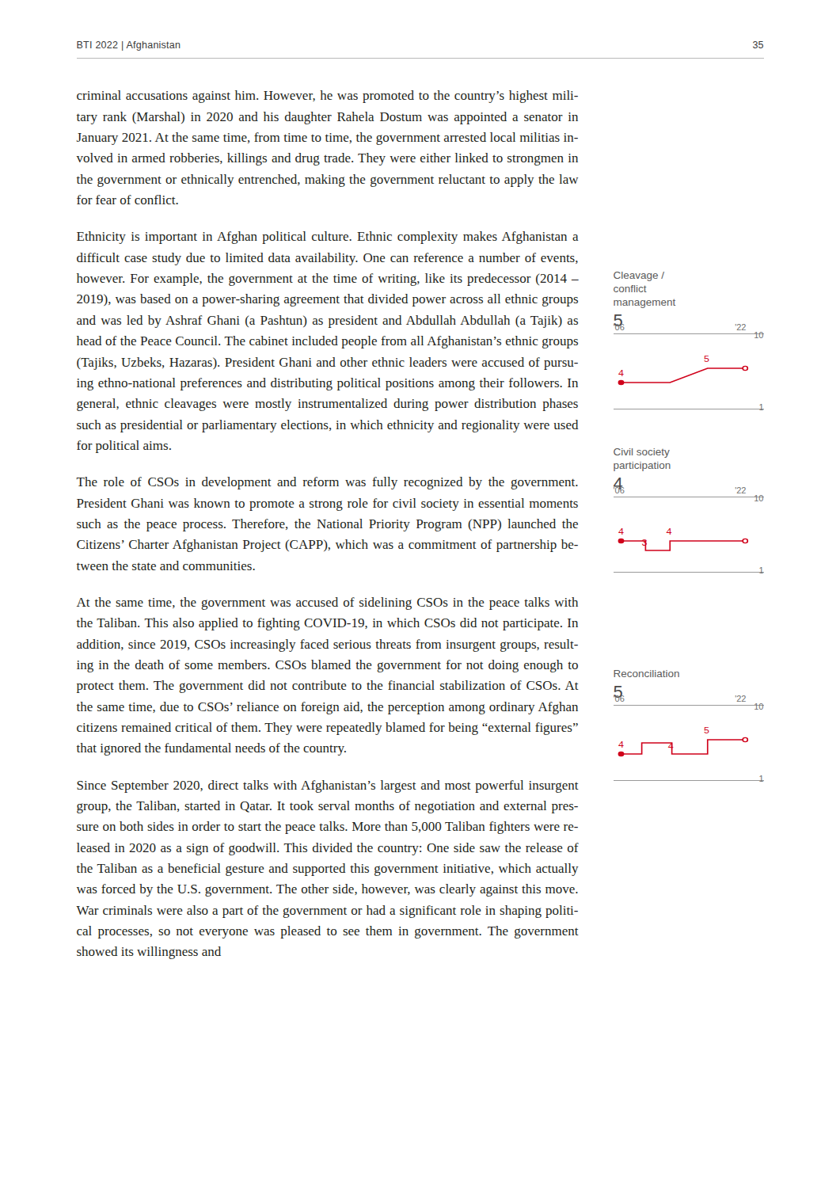BTI 2022 | Afghanistan
35
criminal accusations against him. However, he was promoted to the country’s highest military rank (Marshal) in 2020 and his daughter Rahela Dostum was appointed a senator in January 2021. At the same time, from time to time, the government arrested local militias involved in armed robberies, killings and drug trade. They were either linked to strongmen in the government or ethnically entrenched, making the government reluctant to apply the law for fear of conflict.
Ethnicity is important in Afghan political culture. Ethnic complexity makes Afghanistan a difficult case study due to limited data availability. One can reference a number of events, however. For example, the government at the time of writing, like its predecessor (2014 – 2019), was based on a power-sharing agreement that divided power across all ethnic groups and was led by Ashraf Ghani (a Pashtun) as president and Abdullah Abdullah (a Tajik) as head of the Peace Council. The cabinet included people from all Afghanistan’s ethnic groups (Tajiks, Uzbeks, Hazaras). President Ghani and other ethnic leaders were accused of pursuing ethno-national preferences and distributing political positions among their followers. In general, ethnic cleavages were mostly instrumentalized during power distribution phases such as presidential or parliamentary elections, in which ethnicity and regionality were used for political aims.
The role of CSOs in development and reform was fully recognized by the government. President Ghani was known to promote a strong role for civil society in essential moments such as the peace process. Therefore, the National Priority Program (NPP) launched the Citizens’ Charter Afghanistan Project (CAPP), which was a commitment of partnership between the state and communities.
At the same time, the government was accused of sidelining CSOs in the peace talks with the Taliban. This also applied to fighting COVID-19, in which CSOs did not participate. In addition, since 2019, CSOs increasingly faced serious threats from insurgent groups, resulting in the death of some members. CSOs blamed the government for not doing enough to protect them. The government did not contribute to the financial stabilization of CSOs. At the same time, due to CSOs’ reliance on foreign aid, the perception among ordinary Afghan citizens remained critical of them. They were repeatedly blamed for being “external figures” that ignored the fundamental needs of the country.
Since September 2020, direct talks with Afghanistan’s largest and most powerful insurgent group, the Taliban, started in Qatar. It took serval months of negotiation and external pressure on both sides in order to start the peace talks. More than 5,000 Taliban fighters were released in 2020 as a sign of goodwill. This divided the country: One side saw the release of the Taliban as a beneficial gesture and supported this government initiative, which actually was forced by the U.S. government. The other side, however, was clearly against this move. War criminals were also a part of the government or had a significant role in shaping political processes, so not everyone was pleased to see them in government. The government showed its willingness and
Cleavage /
conflict
management
5
'06
'22
10
1
4 5
Civil society
participation
4
'06
'22
10
1
4 3 4
Reconciliation
5
'06
'22
10
1
4 4 5